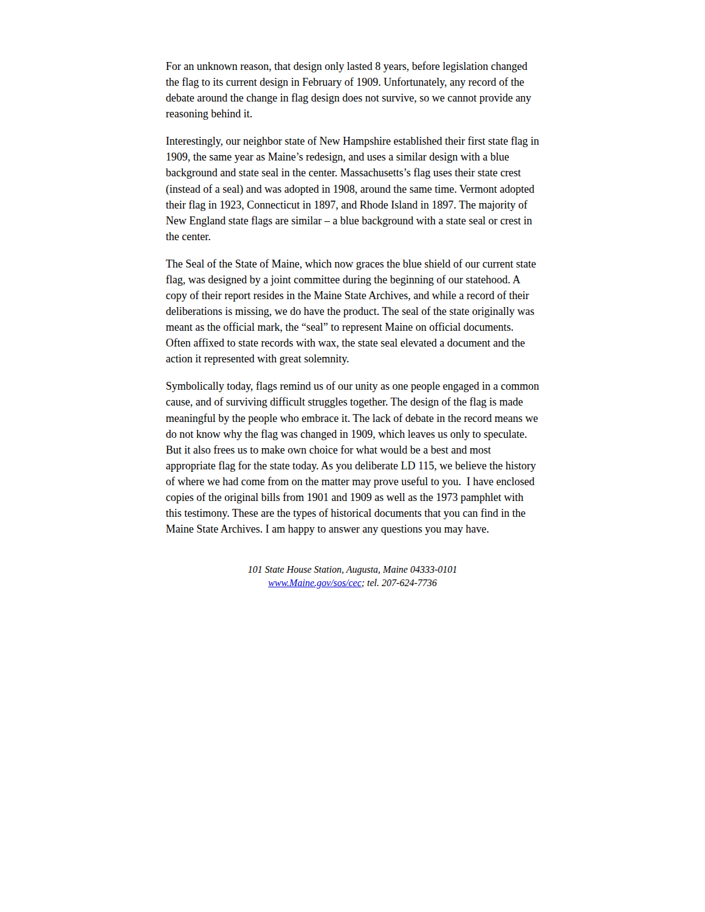For an unknown reason, that design only lasted 8 years, before legislation changed the flag to its current design in February of 1909. Unfortunately, any record of the debate around the change in flag design does not survive, so we cannot provide any reasoning behind it.
Interestingly, our neighbor state of New Hampshire established their first state flag in 1909, the same year as Maine’s redesign, and uses a similar design with a blue background and state seal in the center. Massachusetts’s flag uses their state crest (instead of a seal) and was adopted in 1908, around the same time. Vermont adopted their flag in 1923, Connecticut in 1897, and Rhode Island in 1897. The majority of New England state flags are similar – a blue background with a state seal or crest in the center.
The Seal of the State of Maine, which now graces the blue shield of our current state flag, was designed by a joint committee during the beginning of our statehood. A copy of their report resides in the Maine State Archives, and while a record of their deliberations is missing, we do have the product. The seal of the state originally was meant as the official mark, the “seal” to represent Maine on official documents. Often affixed to state records with wax, the state seal elevated a document and the action it represented with great solemnity.
Symbolically today, flags remind us of our unity as one people engaged in a common cause, and of surviving difficult struggles together. The design of the flag is made meaningful by the people who embrace it. The lack of debate in the record means we do not know why the flag was changed in 1909, which leaves us only to speculate. But it also frees us to make own choice for what would be a best and most appropriate flag for the state today. As you deliberate LD 115, we believe the history of where we had come from on the matter may prove useful to you. I have enclosed copies of the original bills from 1901 and 1909 as well as the 1973 pamphlet with this testimony. These are the types of historical documents that you can find in the Maine State Archives. I am happy to answer any questions you may have.
101 State House Station, Augusta, Maine 04333-0101
www.Maine.gov/sos/cec; tel. 207-624-7736